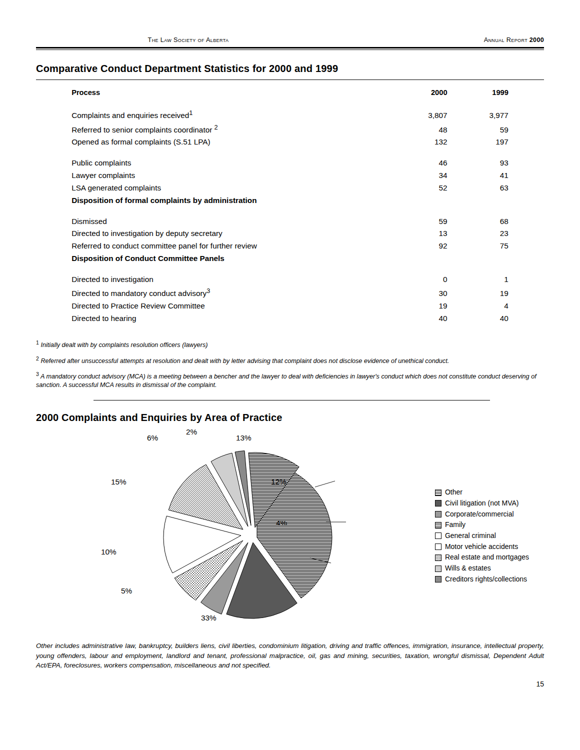The Law Society of Alberta
Annual Report 2000
Comparative Conduct Department Statistics for 2000 and 1999
| Process | 2000 | 1999 |
| --- | --- | --- |
| Complaints and enquiries received 1 | 3,807 | 3,977 |
| Referred to senior complaints coordinator 2 | 48 | 59 |
| Opened as formal complaints (S.51 LPA) | 132 | 197 |
| Public complaints | 46 | 93 |
| Lawyer complaints | 34 | 41 |
| LSA generated complaints | 52 | 63 |
| Disposition of formal complaints by administration |
| Dismissed | 59 | 68 |
| Directed to investigation by deputy secretary | 13 | 23 |
| Referred to conduct committee panel for further review | 92 | 75 |
| Disposition of Conduct Committee Panels |
| Directed to investigation | 0 | 1 |
| Directed to mandatory conduct advisory 3 | 30 | 19 |
| Directed to Practice Review Committee | 19 | 4 |
| Directed to hearing | 40 | 40 |
1 Initially dealt with by complaints resolution officers (lawyers)
2 Referred after unsuccessful attempts at resolution and dealt with by letter advising that complaint does not disclose evidence of unethical conduct.
3 A mandatory conduct advisory (MCA) is a meeting between a bencher and the lawyer to deal with deficiencies in lawyer's conduct which does not constitute conduct deserving of sanction. A successful MCA results in dismissal of the complaint.
2000 Complaints and Enquiries by Area of Practice
2%
6%
13%
15%
12%
4%
10%
5%
33%
Other
Civil litigation (not MVA)
Corporate/commercial
Family
General criminal
Motor vehicle accidents
Real estate and mortgages
Wills & estates
Creditors rights/collections
Other includes administrative law, bankruptcy, builders liens, civil liberties, condominium litigation, driving and traffic offences, immigration, insurance, intellectual property, young offenders, labour and employment, landlord and tenant, professional malpractice, oil, gas and mining, securities, taxation, wrongful dismissal, Dependent Adult Act/EPA, foreclosures, workers compensation, miscellaneous and not specified.
15